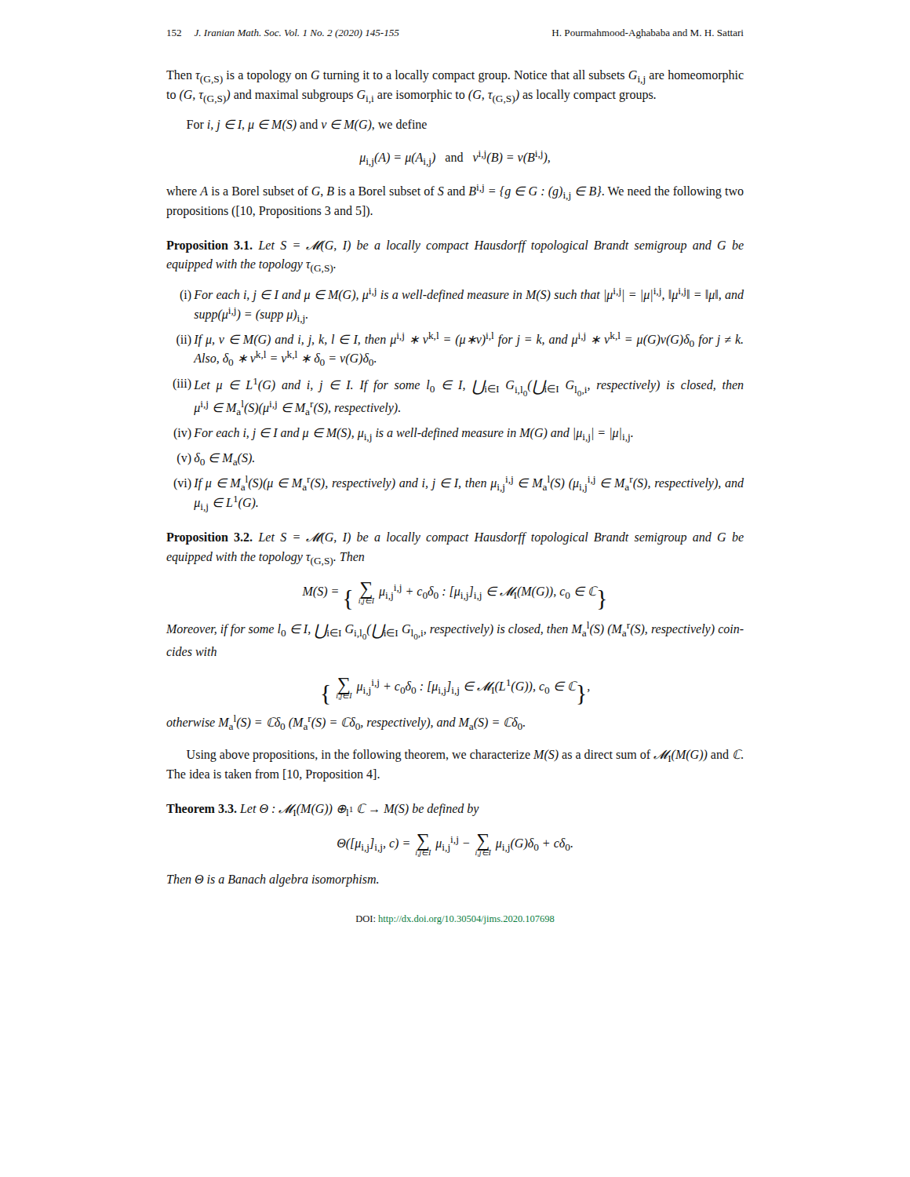152 J. Iranian Math. Soc. Vol. 1 No. 2 (2020) 145-155
H. Pourmahmood-Aghababa and M. H. Sattari
Then τ(G,S) is a topology on G turning it to a locally compact group. Notice that all subsets Gi,j are homeomorphic to (G, τ(G,S)) and maximal subgroups Gi,i are isomorphic to (G, τ(G,S)) as locally compact groups.
For i, j ∈ I, μ ∈ M(S) and ν ∈ M(G), we define
μi,j(A) = μ(Ai,j) and νi,j(B) = ν(Bi,j),
where A is a Borel subset of G, B is a Borel subset of S and Bi,j = {g ∈ G : (g)i,j ∈ B}. We need the following two propositions ([10, Propositions 3 and 5]).
Proposition 3.1. Let S = 𝓜(G, I) be a locally compact Hausdorff topological Brandt semigroup and G be equipped with the topology τ(G,S).
(i) For each i, j ∈ I and μ ∈ M(G), μi,j is a well-defined measure in M(S) such that |μi,j| = |μ|i,j, ‖μi,j‖ = ‖μ‖, and supp(μi,j) = (supp μ)i,j.
(ii) If μ, ν ∈ M(G) and i, j, k, l ∈ I, then μi,j ∗ νk,l = (μ∗ν)i,l for j = k, and μi,j ∗ νk,l = μ(G)ν(G)δ0 for j ≠ k. Also, δ0 ∗ νk,l = νk,l ∗ δ0 = ν(G)δ0.
(iii) Let μ ∈ L1(G) and i, j ∈ I. If for some l0 ∈ I, ⋃i∈I Gi,l0(⋃i∈I Gl0,i, respectively) is closed, then μi,j ∈ Mal(S)(μi,j ∈ Mar(S), respectively).
(iv) For each i, j ∈ I and μ ∈ M(S), μi,j is a well-defined measure in M(G) and |μi,j| = |μ|i,j.
(v) δ0 ∈ Ma(S).
(vi) If μ ∈ Mal(S)(μ ∈ Mar(S), respectively) and i, j ∈ I, then μi,ji,j ∈ Mal(S) (μi,ji,j ∈ Mar(S), respectively), and μi,j ∈ L1(G).
Proposition 3.2. Let S = 𝓜(G, I) be a locally compact Hausdorff topological Brandt semigroup and G be equipped with the topology τ(G,S). Then
M(S) = { ∑i,j∈I μi,ji,j + c0δ0 : [μi,j]i,j ∈ 𝓜I(M(G)), c0 ∈ ℂ}
Moreover, if for some l0 ∈ I, ⋃i∈I Gi,l0(⋃i∈I Gl0,i, respectively) is closed, then Mal(S) (Mar(S), respectively) coincides with
{ ∑i,j∈I μi,ji,j + c0δ0 : [μi,j]i,j ∈ 𝓜I(L1(G)), c0 ∈ ℂ},
otherwise Mal(S) = ℂδ0 (Mar(S) = ℂδ0, respectively), and Ma(S) = ℂδ0.
Using above propositions, in the following theorem, we characterize M(S) as a direct sum of 𝓜I(M(G)) and ℂ. The idea is taken from [10, Proposition 4].
Theorem 3.3. Let Θ : 𝓜I(M(G)) ⊕l1 ℂ → M(S) be defined by
Θ([μi,j]i,j, c) = ∑i,j∈I μi,ji,j − ∑i,j∈I μi,j(G)δ0 + cδ0.
Then Θ is a Banach algebra isomorphism.
DOI: http://dx.doi.org/10.30504/jims.2020.107698